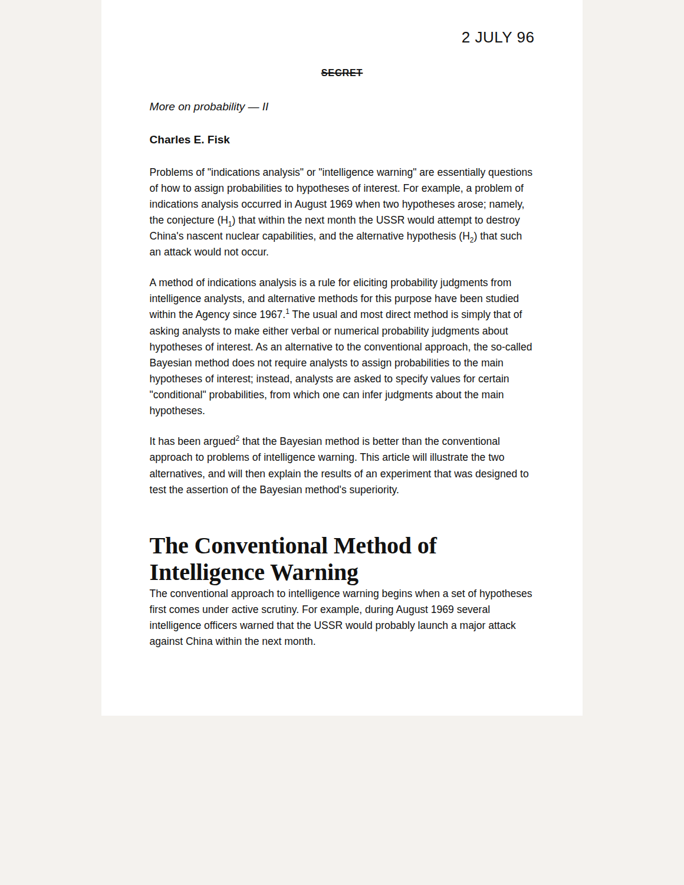2 JULY 96
SECRET
More on probability — II
Charles E. Fisk
Problems of "indications analysis" or "intelligence warning" are essentially questions of how to assign probabilities to hypotheses of interest. For example, a problem of indications analysis occurred in August 1969 when two hypotheses arose; namely, the conjecture (H1) that within the next month the USSR would attempt to destroy China's nascent nuclear capabilities, and the alternative hypothesis (H2) that such an attack would not occur.
A method of indications analysis is a rule for eliciting probability judgments from intelligence analysts, and alternative methods for this purpose have been studied within the Agency since 1967.1 The usual and most direct method is simply that of asking analysts to make either verbal or numerical probability judgments about hypotheses of interest. As an alternative to the conventional approach, the so-called Bayesian method does not require analysts to assign probabilities to the main hypotheses of interest; instead, analysts are asked to specify values for certain "conditional" probabilities, from which one can infer judgments about the main hypotheses.
It has been argued2 that the Bayesian method is better than the conventional approach to problems of intelligence warning. This article will illustrate the two alternatives, and will then explain the results of an experiment that was designed to test the assertion of the Bayesian method's superiority.
The Conventional Method of Intelligence Warning
The conventional approach to intelligence warning begins when a set of hypotheses first comes under active scrutiny. For example, during August 1969 several intelligence officers warned that the USSR would probably launch a major attack against China within the next month.